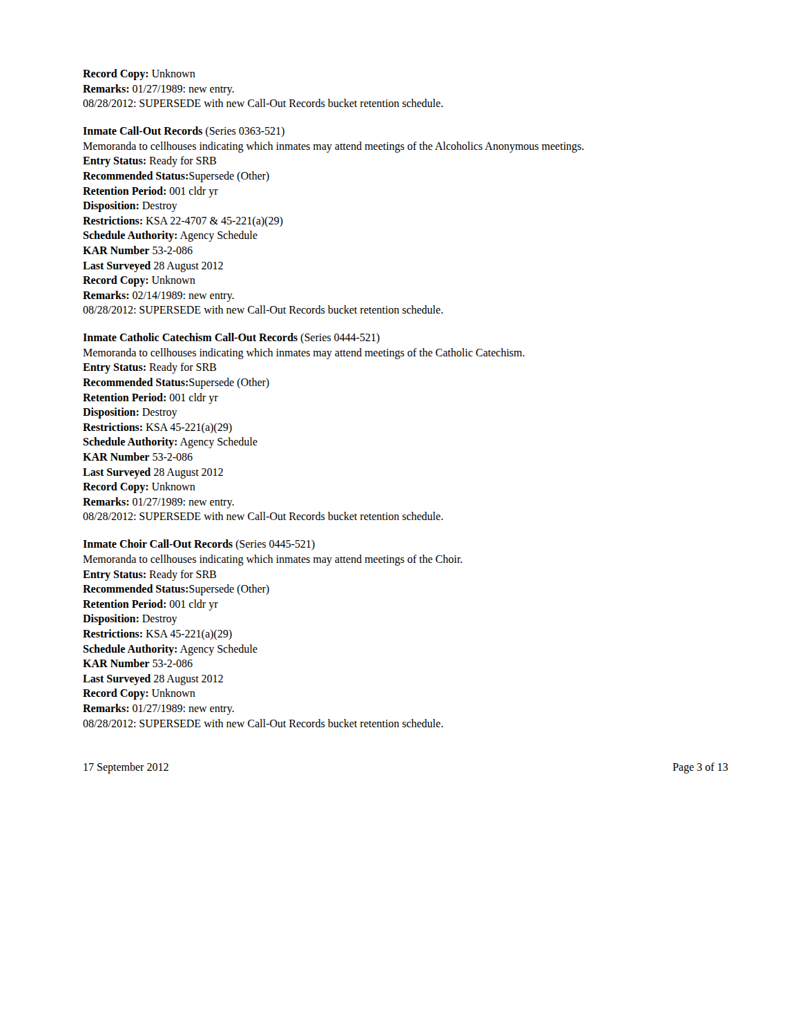Record Copy: Unknown
Remarks: 01/27/1989: new entry.
08/28/2012: SUPERSEDE with new Call-Out Records bucket retention schedule.
Inmate Call-Out Records (Series 0363-521)
Memoranda to cellhouses indicating which inmates may attend meetings of the Alcoholics Anonymous meetings.
Entry Status: Ready for SRB
Recommended Status: Supersede (Other)
Retention Period: 001 cldr yr
Disposition: Destroy
Restrictions: KSA 22-4707 & 45-221(a)(29)
Schedule Authority: Agency Schedule
KAR Number 53-2-086
Last Surveyed 28 August 2012
Record Copy: Unknown
Remarks: 02/14/1989: new entry.
08/28/2012: SUPERSEDE with new Call-Out Records bucket retention schedule.
Inmate Catholic Catechism Call-Out Records (Series 0444-521)
Memoranda to cellhouses indicating which inmates may attend meetings of the Catholic Catechism.
Entry Status: Ready for SRB
Recommended Status: Supersede (Other)
Retention Period: 001 cldr yr
Disposition: Destroy
Restrictions: KSA 45-221(a)(29)
Schedule Authority: Agency Schedule
KAR Number 53-2-086
Last Surveyed 28 August 2012
Record Copy: Unknown
Remarks: 01/27/1989: new entry.
08/28/2012: SUPERSEDE with new Call-Out Records bucket retention schedule.
Inmate Choir Call-Out Records (Series 0445-521)
Memoranda to cellhouses indicating which inmates may attend meetings of the Choir.
Entry Status: Ready for SRB
Recommended Status: Supersede (Other)
Retention Period: 001 cldr yr
Disposition: Destroy
Restrictions: KSA 45-221(a)(29)
Schedule Authority: Agency Schedule
KAR Number 53-2-086
Last Surveyed 28 August 2012
Record Copy: Unknown
Remarks: 01/27/1989: new entry.
08/28/2012: SUPERSEDE with new Call-Out Records bucket retention schedule.
17 September 2012 Page 3 of 13